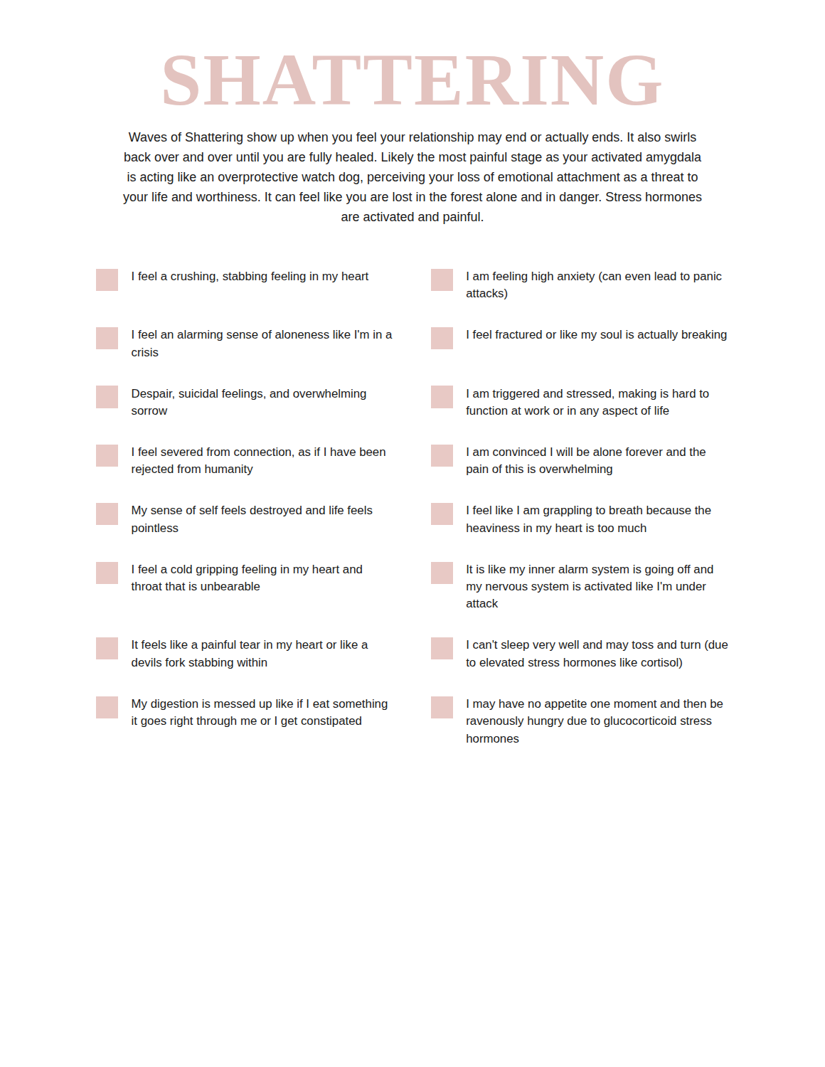SHATTERING
Waves of Shattering show up when you feel your relationship may end or actually ends. It also swirls back over and over until you are fully healed. Likely the most painful stage as your activated amygdala is acting like an overprotective watch dog, perceiving your loss of emotional attachment as a threat to your life and worthiness. It can feel like you are lost in the forest alone and in danger. Stress hormones are activated and painful.
I feel a crushing, stabbing feeling in my heart
I am feeling high anxiety (can even lead to panic attacks)
I feel an alarming sense of aloneness like I'm in a crisis
I feel fractured or like my soul is actually breaking
Despair, suicidal feelings, and overwhelming sorrow
I am triggered and stressed, making is hard to function at work or in any aspect of life
I feel severed from connection, as if I have been rejected from humanity
I am convinced I will be alone forever and the pain of this is overwhelming
My sense of self feels destroyed and life feels pointless
I feel like I am grappling to breath because the heaviness in my heart is too much
I feel a cold gripping feeling in my heart and throat that is unbearable
It is like my inner alarm system is going off and my nervous system is activated like I'm under attack
It feels like a painful tear in my heart or like a devils fork stabbing within
I can't sleep very well and may toss and turn (due to elevated stress hormones like cortisol)
My digestion is messed up like if I eat something it goes right through me or I get constipated
I may have no appetite one moment and then be ravenously hungry due to glucocorticoid stress hormones